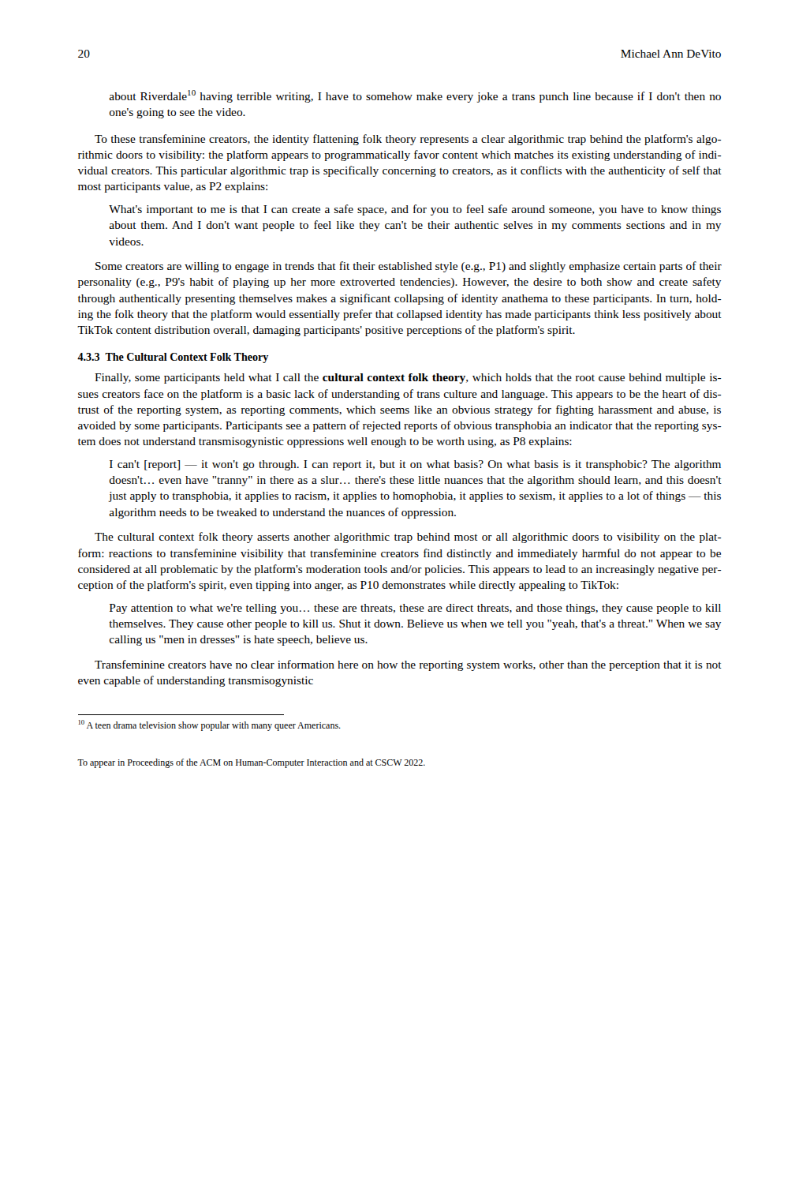20 Michael Ann DeVito
about Riverdale10 having terrible writing, I have to somehow make every joke a trans punch line because if I don't then no one's going to see the video.
To these transfeminine creators, the identity flattening folk theory represents a clear algorithmic trap behind the platform's algorithmic doors to visibility: the platform appears to programmatically favor content which matches its existing understanding of individual creators. This particular algorithmic trap is specifically concerning to creators, as it conflicts with the authenticity of self that most participants value, as P2 explains:
What's important to me is that I can create a safe space, and for you to feel safe around someone, you have to know things about them. And I don't want people to feel like they can't be their authentic selves in my comments sections and in my videos.
Some creators are willing to engage in trends that fit their established style (e.g., P1) and slightly emphasize certain parts of their personality (e.g., P9's habit of playing up her more extroverted tendencies). However, the desire to both show and create safety through authentically presenting themselves makes a significant collapsing of identity anathema to these participants. In turn, holding the folk theory that the platform would essentially prefer that collapsed identity has made participants think less positively about TikTok content distribution overall, damaging participants' positive perceptions of the platform's spirit.
4.3.3 The Cultural Context Folk Theory
Finally, some participants held what I call the cultural context folk theory, which holds that the root cause behind multiple issues creators face on the platform is a basic lack of understanding of trans culture and language. This appears to be the heart of distrust of the reporting system, as reporting comments, which seems like an obvious strategy for fighting harassment and abuse, is avoided by some participants. Participants see a pattern of rejected reports of obvious transphobia an indicator that the reporting system does not understand transmisogynistic oppressions well enough to be worth using, as P8 explains:
I can't [report] — it won't go through. I can report it, but it on what basis? On what basis is it transphobic? The algorithm doesn't… even have "tranny" in there as a slur… there's these little nuances that the algorithm should learn, and this doesn't just apply to transphobia, it applies to racism, it applies to homophobia, it applies to sexism, it applies to a lot of things — this algorithm needs to be tweaked to understand the nuances of oppression.
The cultural context folk theory asserts another algorithmic trap behind most or all algorithmic doors to visibility on the platform: reactions to transfeminine visibility that transfeminine creators find distinctly and immediately harmful do not appear to be considered at all problematic by the platform's moderation tools and/or policies. This appears to lead to an increasingly negative perception of the platform's spirit, even tipping into anger, as P10 demonstrates while directly appealing to TikTok:
Pay attention to what we're telling you… these are threats, these are direct threats, and those things, they cause people to kill themselves. They cause other people to kill us. Shut it down. Believe us when we tell you "yeah, that's a threat." When we say calling us "men in dresses" is hate speech, believe us.
Transfeminine creators have no clear information here on how the reporting system works, other than the perception that it is not even capable of understanding transmisogynistic
10 A teen drama television show popular with many queer Americans.
To appear in Proceedings of the ACM on Human-Computer Interaction and at CSCW 2022.